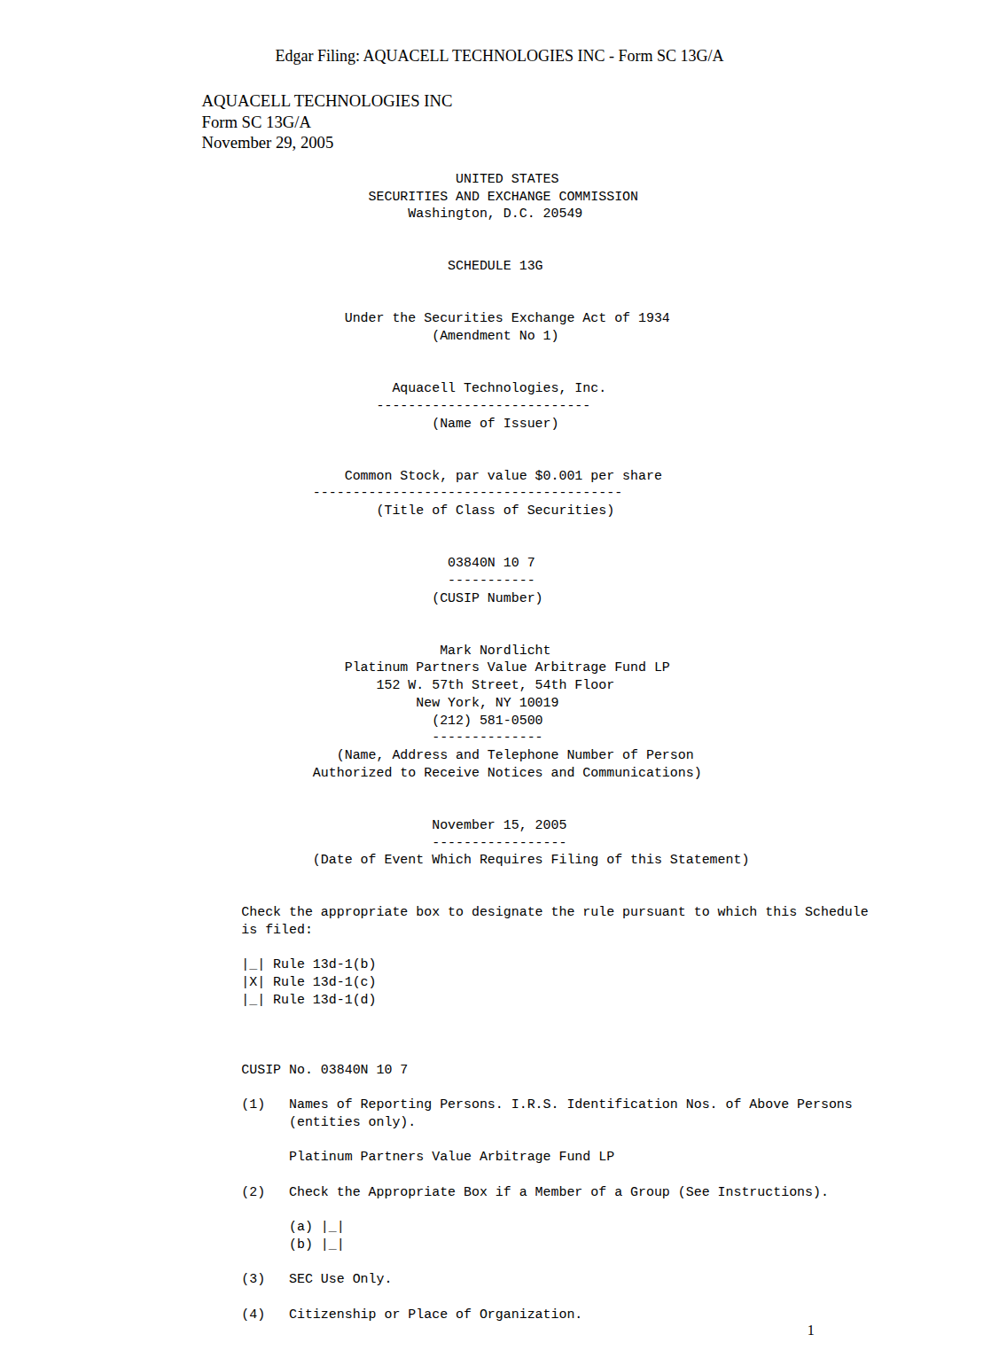Edgar Filing: AQUACELL TECHNOLOGIES INC - Form SC 13G/A
AQUACELL TECHNOLOGIES INC
Form SC 13G/A
November 29, 2005
                                UNITED STATES
                     SECURITIES AND EXCHANGE COMMISSION
                          Washington, D.C. 20549


                               SCHEDULE 13G


                  Under the Securities Exchange Act of 1934
                             (Amendment No 1)


                        Aquacell Technologies, Inc.
                      ---------------------------
                             (Name of Issuer)


                  Common Stock, par value $0.001 per share
              ---------------------------------------
                      (Title of Class of Securities)


                               03840N 10 7
                               -----------
                             (CUSIP Number)


                              Mark Nordlicht
                  Platinum Partners Value Arbitrage Fund LP
                      152 W. 57th Street, 54th Floor
                           New York, NY 10019
                             (212) 581-0500
                             --------------
                 (Name, Address and Telephone Number of Person
              Authorized to Receive Notices and Communications)


                             November 15, 2005
                             -----------------
              (Date of Event Which Requires Filing of this Statement)


     Check the appropriate box to designate the rule pursuant to which this Schedule
     is filed:

     |_| Rule 13d-1(b)
     |X| Rule 13d-1(c)
     |_| Rule 13d-1(d)



     CUSIP No. 03840N 10 7

     (1)   Names of Reporting Persons. I.R.S. Identification Nos. of Above Persons
           (entities only).

           Platinum Partners Value Arbitrage Fund LP

     (2)   Check the Appropriate Box if a Member of a Group (See Instructions).

           (a) |_|
           (b) |_|

     (3)   SEC Use Only.

     (4)   Citizenship or Place of Organization.
1